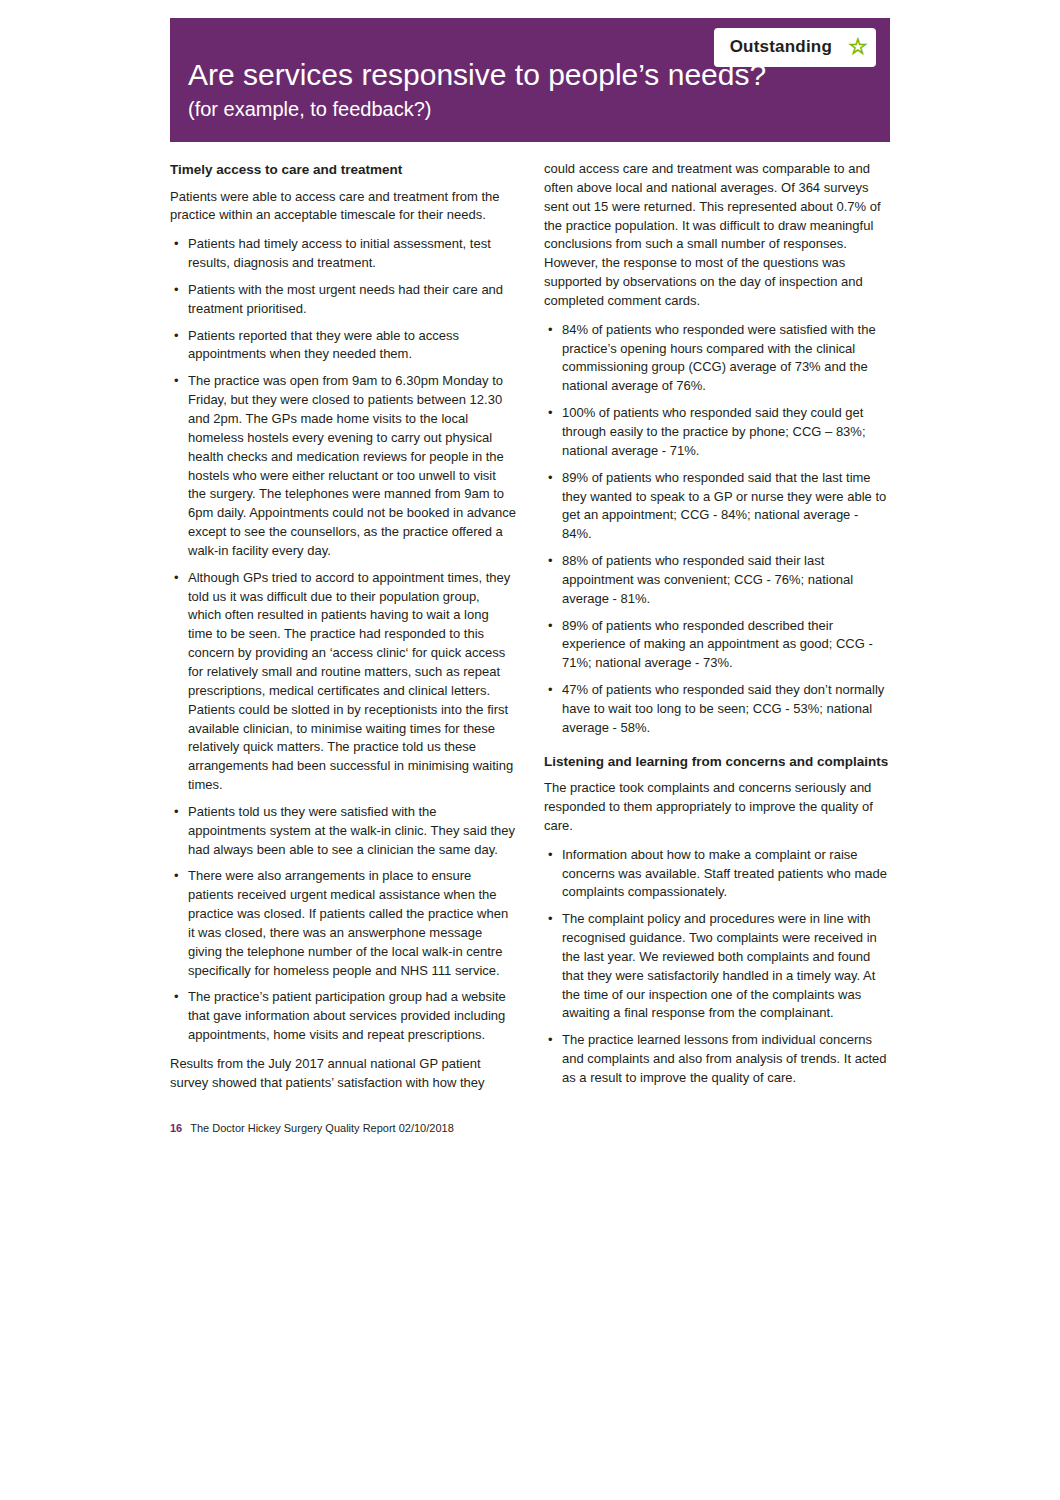Outstanding ☆
Are services responsive to people’s needs?
(for example, to feedback?)
Timely access to care and treatment
Patients were able to access care and treatment from the practice within an acceptable timescale for their needs.
Patients had timely access to initial assessment, test results, diagnosis and treatment.
Patients with the most urgent needs had their care and treatment prioritised.
Patients reported that they were able to access appointments when they needed them.
The practice was open from 9am to 6.30pm Monday to Friday, but they were closed to patients between 12.30 and 2pm. The GPs made home visits to the local homeless hostels every evening to carry out physical health checks and medication reviews for people in the hostels who were either reluctant or too unwell to visit the surgery. The telephones were manned from 9am to 6pm daily. Appointments could not be booked in advance except to see the counsellors, as the practice offered a walk-in facility every day.
Although GPs tried to accord to appointment times, they told us it was difficult due to their population group, which often resulted in patients having to wait a long time to be seen. The practice had responded to this concern by providing an ‘access clinic‘ for quick access for relatively small and routine matters, such as repeat prescriptions, medical certificates and clinical letters. Patients could be slotted in by receptionists into the first available clinician, to minimise waiting times for these relatively quick matters. The practice told us these arrangements had been successful in minimising waiting times.
Patients told us they were satisfied with the appointments system at the walk-in clinic. They said they had always been able to see a clinician the same day.
There were also arrangements in place to ensure patients received urgent medical assistance when the practice was closed. If patients called the practice when it was closed, there was an answerphone message giving the telephone number of the local walk-in centre specifically for homeless people and NHS 111 service.
The practice’s patient participation group had a website that gave information about services provided including appointments, home visits and repeat prescriptions.
Results from the July 2017 annual national GP patient survey showed that patients’ satisfaction with how they could access care and treatment was comparable to and often above local and national averages. Of 364 surveys sent out 15 were returned. This represented about 0.7% of the practice population. It was difficult to draw meaningful conclusions from such a small number of responses. However, the response to most of the questions was supported by observations on the day of inspection and completed comment cards.
84% of patients who responded were satisfied with the practice’s opening hours compared with the clinical commissioning group (CCG) average of 73% and the national average of 76%.
100% of patients who responded said they could get through easily to the practice by phone; CCG – 83%; national average - 71%.
89% of patients who responded said that the last time they wanted to speak to a GP or nurse they were able to get an appointment; CCG - 84%; national average - 84%.
88% of patients who responded said their last appointment was convenient; CCG - 76%; national average - 81%.
89% of patients who responded described their experience of making an appointment as good; CCG - 71%; national average - 73%.
47% of patients who responded said they don’t normally have to wait too long to be seen; CCG - 53%; national average - 58%.
Listening and learning from concerns and complaints
The practice took complaints and concerns seriously and responded to them appropriately to improve the quality of care.
Information about how to make a complaint or raise concerns was available. Staff treated patients who made complaints compassionately.
The complaint policy and procedures were in line with recognised guidance. Two complaints were received in the last year. We reviewed both complaints and found that they were satisfactorily handled in a timely way. At the time of our inspection one of the complaints was awaiting a final response from the complainant.
The practice learned lessons from individual concerns and complaints and also from analysis of trends. It acted as a result to improve the quality of care.
16 The Doctor Hickey Surgery Quality Report 02/10/2018